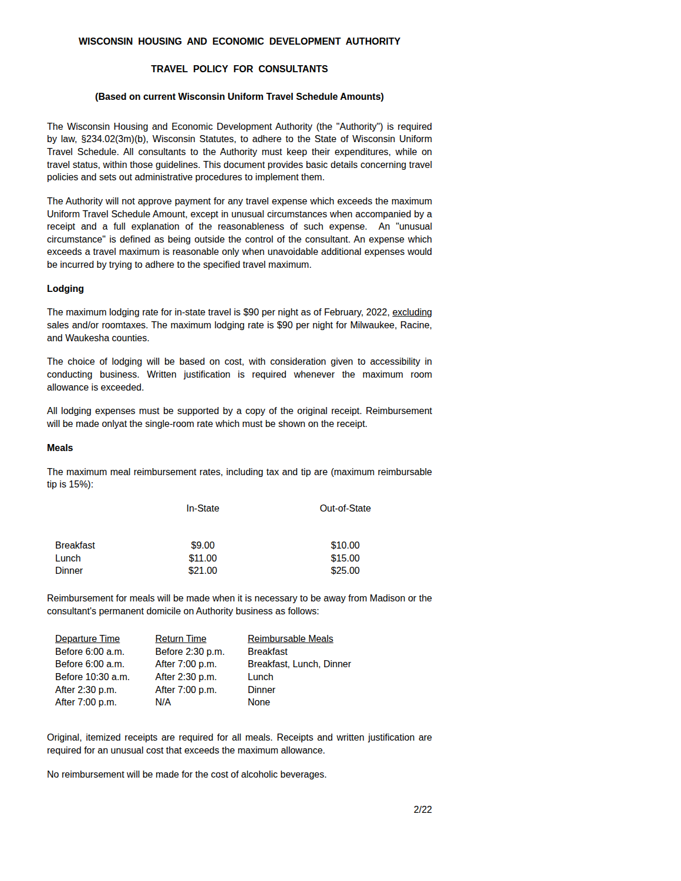WISCONSIN HOUSING AND ECONOMIC DEVELOPMENT AUTHORITY
TRAVEL POLICY FOR CONSULTANTS
(Based on current Wisconsin Uniform Travel Schedule Amounts)
The Wisconsin Housing and Economic Development Authority (the "Authority") is required by law, §234.02(3m)(b), Wisconsin Statutes, to adhere to the State of Wisconsin Uniform Travel Schedule. All consultants to the Authority must keep their expenditures, while on travel status, within those guidelines. This document provides basic details concerning travel policies and sets out administrative procedures to implement them.
The Authority will not approve payment for any travel expense which exceeds the maximum Uniform Travel Schedule Amount, except in unusual circumstances when accompanied by a receipt and a full explanation of the reasonableness of such expense. An "unusual circumstance" is defined as being outside the control of the consultant. An expense which exceeds a travel maximum is reasonable only when unavoidable additional expenses would be incurred by trying to adhere to the specified travel maximum.
Lodging
The maximum lodging rate for in-state travel is $90 per night as of February, 2022, excluding sales and/or roomtaxes. The maximum lodging rate is $90 per night for Milwaukee, Racine, and Waukesha counties.
The choice of lodging will be based on cost, with consideration given to accessibility in conducting business. Written justification is required whenever the maximum room allowance is exceeded.
All lodging expenses must be supported by a copy of the original receipt. Reimbursement will be made onlyat the single-room rate which must be shown on the receipt.
Meals
The maximum meal reimbursement rates, including tax and tip are (maximum reimbursable tip is 15%):
| | In-State | Out-of-State |
| --- | --- | --- |
| Breakfast | $9.00 | $10.00 |
| Lunch | $11.00 | $15.00 |
| Dinner | $21.00 | $25.00 |
Reimbursement for meals will be made when it is necessary to be away from Madison or the consultant's permanent domicile on Authority business as follows:
| Departure Time | Return Time | Reimbursable Meals |
| --- | --- | --- |
| Before 6:00 a.m. | Before 2:30 p.m. | Breakfast |
| Before 6:00 a.m. | After 7:00 p.m. | Breakfast, Lunch, Dinner |
| Before 10:30 a.m. | After 2:30 p.m. | Lunch |
| After 2:30 p.m. | After 7:00 p.m. | Dinner |
| After 7:00 p.m. | N/A | None |
Original, itemized receipts are required for all meals. Receipts and written justification are required for an unusual cost that exceeds the maximum allowance.
No reimbursement will be made for the cost of alcoholic beverages.
2/22